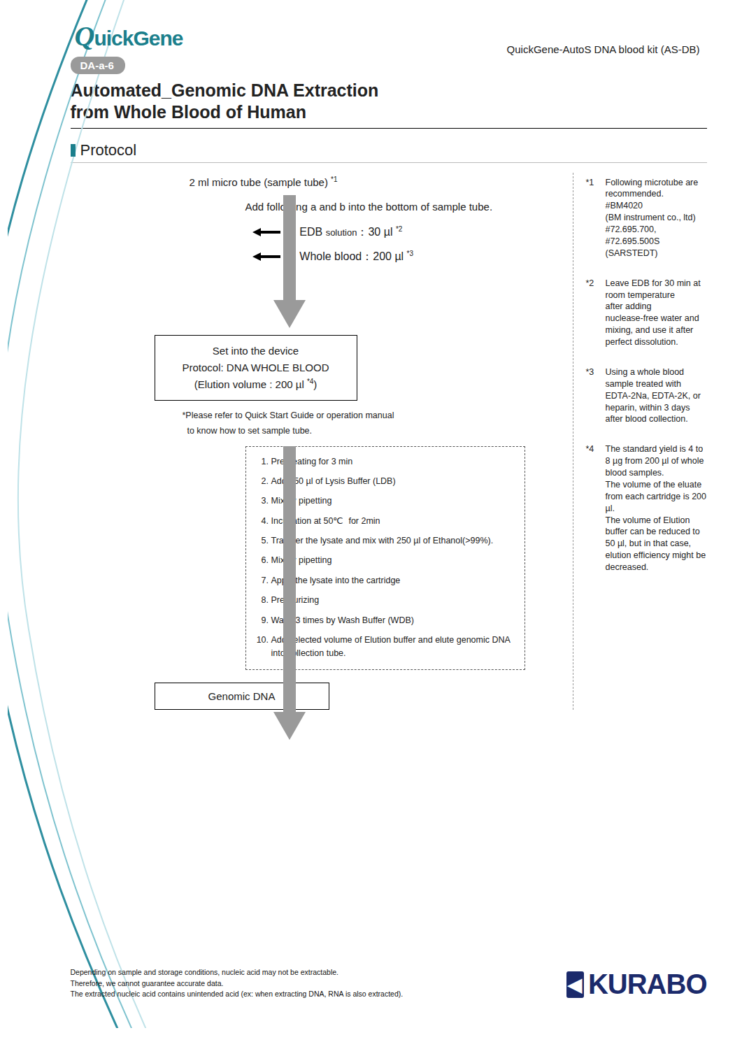QuickGene
DA-a-6
QuickGene-AutoS DNA blood kit (AS-DB)
Automated_Genomic DNA Extraction
from Whole Blood of Human
Protocol
2 ml micro tube (sample tube) *1
Add following a and b into the bottom of sample tube.
a. EDB solution：30 µl *2
b. Whole blood：200 µl *3
Set into the device
Protocol: DNA WHOLE BLOOD
(Elution volume : 200 µl *4)
*Please refer to Quick Start Guide or operation manual
to know how to set sample tube.
Pre-heating for 3 min
Add 250 µl of Lysis Buffer (LDB)
Mix by pipetting
Incubation at 50℃ for 2min
Transfer the lysate and mix with 250 µl of Ethanol(>99%).
Mix by pipetting
Apply the lysate into the cartridge
Pressurizing
Wash 3 times by Wash Buffer (WDB)
Add selected volume of Elution buffer and elute genomic DNA into collection tube.
Genomic DNA
*1 Following microtube are recommended.
#BM4020
(BM instrument co., ltd)
#72.695.700,
#72.695.500S
(SARSTEDT)
*2 Leave EDB for 30 min at room temperature
after adding
nuclease-free water and mixing, and use it after perfect dissolution.
*3 Using a whole blood sample treated with EDTA-2Na, EDTA-2K, or heparin, within 3 days after blood collection.
*4 The standard yield is 4 to 8 µg from 200 µl of whole blood samples.
The volume of the eluate from each cartridge is 200 µl.
The volume of Elution buffer can be reduced to 50 µl, but in that case, elution efficiency might be decreased.
Depending on sample and storage conditions, nucleic acid may not be extractable.
Therefore, we cannot guarantee accurate data.
The extracted nucleic acid contains unintended acid (ex: when extracting DNA, RNA is also extracted).
◀KURABO